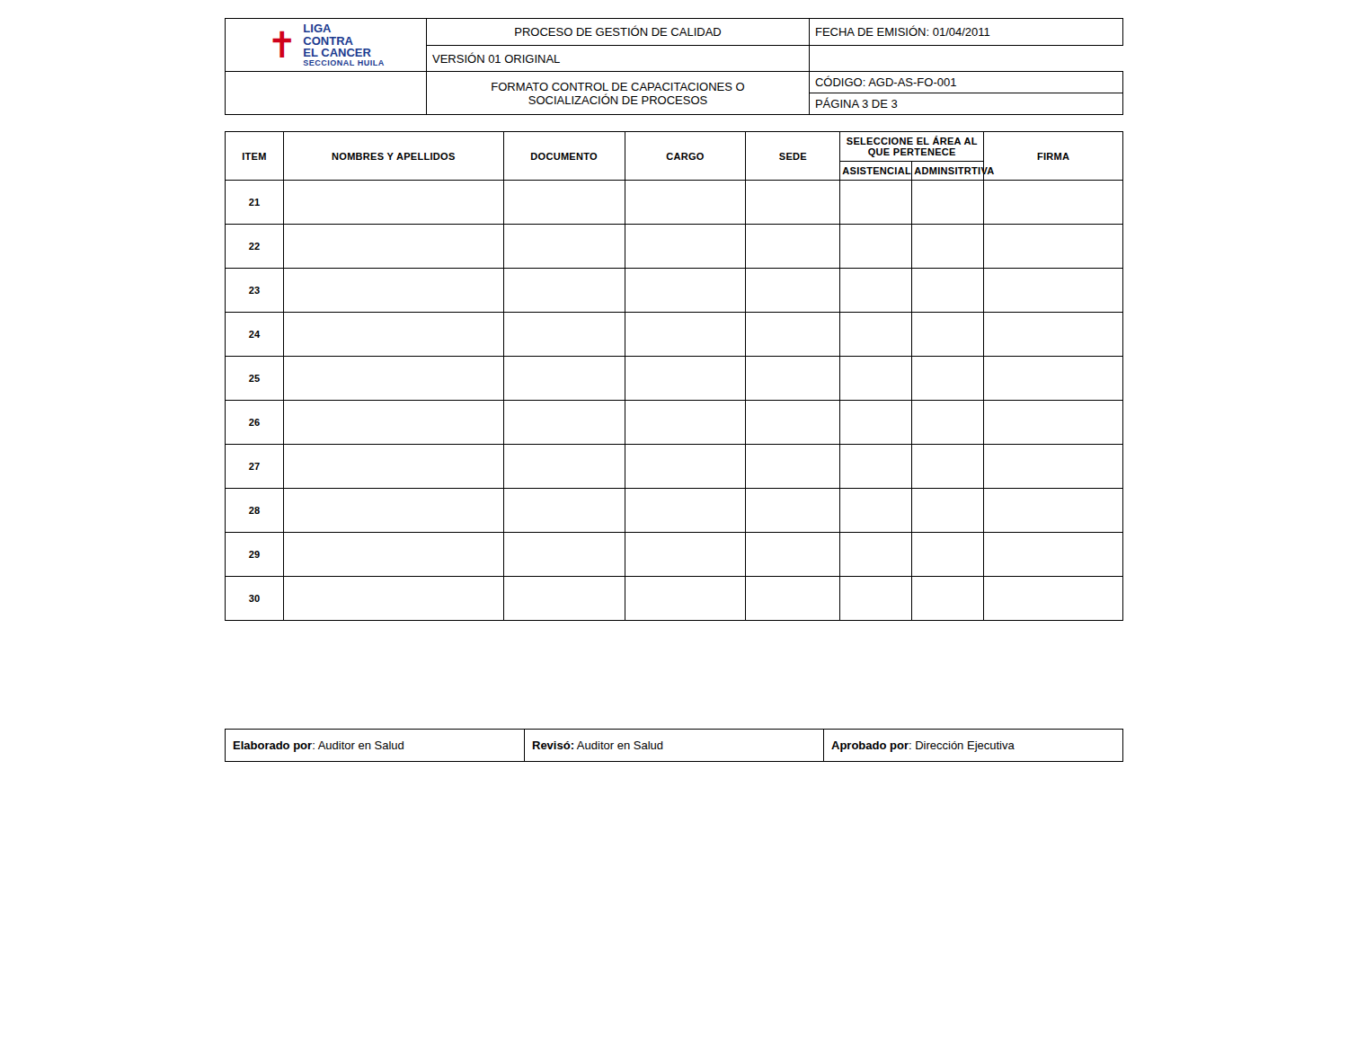| ✝ LIGA CONTRA EL CANCER SECCIONAL HUILA | PROCESO DE GESTIÓN DE CALIDAD | FECHA DE EMISIÓN: 01/04/2011 |
| VERSIÓN 01 ORIGINAL |
| | FORMATO CONTROL DE CAPACITACIONES O SOCIALIZACIÓN DE PROCESOS | CÓDIGO: AGD-AS-FO-001 |
| PÁGINA 3 DE 3 |
| ITEM | NOMBRES Y APELLIDOS | DOCUMENTO | CARGO | SEDE | SELECCIONE EL ÁREA AL QUE PERTENECE | FIRMA |
| --- | --- | --- | --- | --- | --- | --- |
| ASISTENCIAL | ADMINSITRTIVA |
| 21 | | | | | | | |
| 22 | | | | | | | |
| 23 | | | | | | | |
| 24 | | | | | | | |
| 25 | | | | | | | |
| 26 | | | | | | | |
| 27 | | | | | | | |
| 28 | | | | | | | |
| 29 | | | | | | | |
| 30 | | | | | | | |
| Elaborado por : Auditor en Salud | Revisó: Auditor en Salud | Aprobado por : Dirección Ejecutiva |